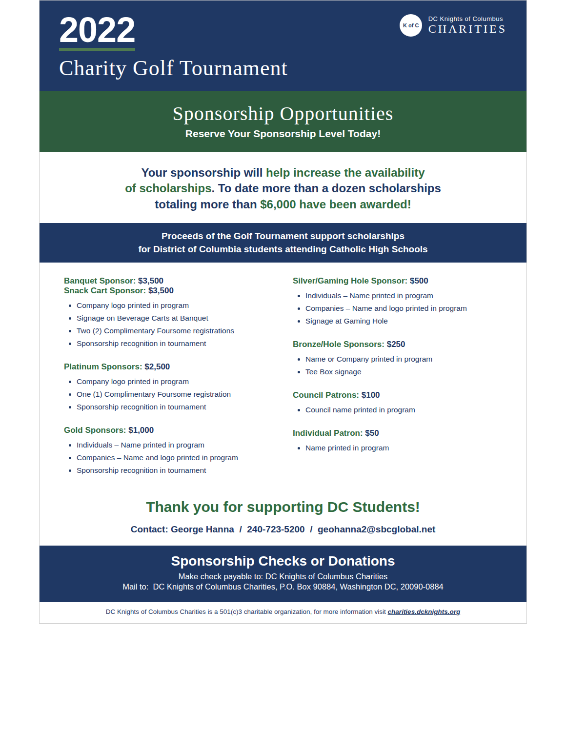2022
Charity Golf Tournament
K of C DC Knights of Columbus CHARITIES
Sponsorship Opportunities
Reserve Your Sponsorship Level Today!
Your sponsorship will help increase the availability
of scholarships. To date more than a dozen scholarships
totaling more than $6,000 have been awarded!
Proceeds of the Golf Tournament support scholarships
for District of Columbia students attending Catholic High Schools
Banquet Sponsor: $3,500
Snack Cart Sponsor: $3,500
Company logo printed in program
Signage on Beverage Carts at Banquet
Two (2) Complimentary Foursome registrations
Sponsorship recognition in tournament
Platinum Sponsors: $2,500
Company logo printed in program
One (1) Complimentary Foursome registration
Sponsorship recognition in tournament
Gold Sponsors: $1,000
Individuals – Name printed in program
Companies – Name and logo printed in program
Sponsorship recognition in tournament
Silver/Gaming Hole Sponsor: $500
Individuals – Name printed in program
Companies – Name and logo printed in program
Signage at Gaming Hole
Bronze/Hole Sponsors: $250
Name or Company printed in program
Tee Box signage
Council Patrons: $100
Council name printed in program
Individual Patron: $50
Name printed in program
Thank you for supporting DC Students!
Contact: George Hanna / 240-723-5200 / geohanna2@sbcglobal.net
Sponsorship Checks or Donations
Make check payable to: DC Knights of Columbus Charities
Mail to: DC Knights of Columbus Charities, P.O. Box 90884, Washington DC, 20090-0884
DC Knights of Columbus Charities is a 501(c)3 charitable organization, for more information visit charities.dcknights.org